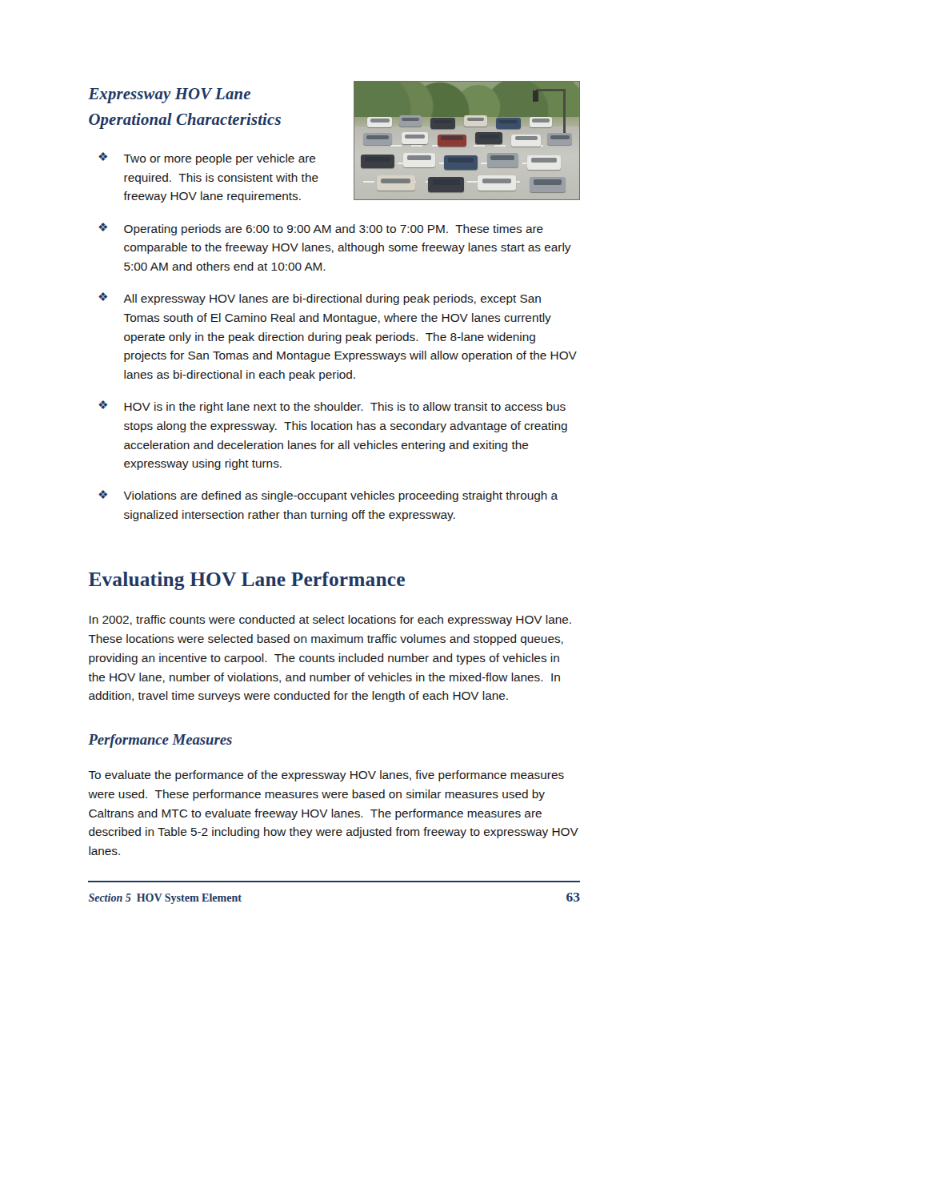Expressway HOV Lane Operational Characteristics
Two or more people per vehicle are required. This is consistent with the freeway HOV lane requirements.
Operating periods are 6:00 to 9:00 AM and 3:00 to 7:00 PM. These times are comparable to the freeway HOV lanes, although some freeway lanes start as early 5:00 AM and others end at 10:00 AM.
All expressway HOV lanes are bi-directional during peak periods, except San Tomas south of El Camino Real and Montague, where the HOV lanes currently operate only in the peak direction during peak periods. The 8-lane widening projects for San Tomas and Montague Expressways will allow operation of the HOV lanes as bi-directional in each peak period.
HOV is in the right lane next to the shoulder. This is to allow transit to access bus stops along the expressway. This location has a secondary advantage of creating acceleration and deceleration lanes for all vehicles entering and exiting the expressway using right turns.
Violations are defined as single-occupant vehicles proceeding straight through a signalized intersection rather than turning off the expressway.
Evaluating HOV Lane Performance
In 2002, traffic counts were conducted at select locations for each expressway HOV lane. These locations were selected based on maximum traffic volumes and stopped queues, providing an incentive to carpool. The counts included number and types of vehicles in the HOV lane, number of violations, and number of vehicles in the mixed-flow lanes. In addition, travel time surveys were conducted for the length of each HOV lane.
Performance Measures
To evaluate the performance of the expressway HOV lanes, five performance measures were used. These performance measures were based on similar measures used by Caltrans and MTC to evaluate freeway HOV lanes. The performance measures are described in Table 5-2 including how they were adjusted from freeway to expressway HOV lanes.
Section 5 HOV System Element
63